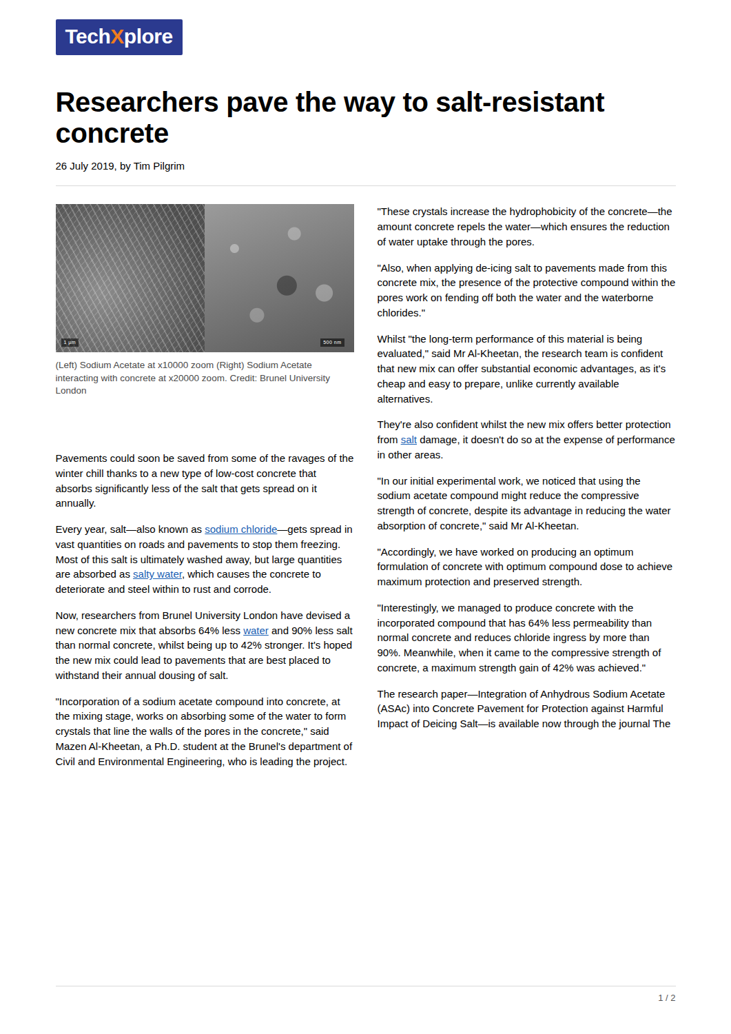TechXplore
Researchers pave the way to salt-resistant
concrete
26 July 2019, by Tim Pilgrim
1 µm 500 nm
(Left) Sodium Acetate at x10000 zoom (Right) Sodium Acetate interacting with concrete at x20000 zoom. Credit: Brunel University London
Pavements could soon be saved from some of the ravages of the winter chill thanks to a new type of low-cost concrete that absorbs significantly less of the salt that gets spread on it annually.
Every year, salt—also known as sodium chloride—gets spread in vast quantities on roads and pavements to stop them freezing. Most of this salt is ultimately washed away, but large quantities are absorbed as salty water, which causes the concrete to deteriorate and steel within to rust and corrode.
Now, researchers from Brunel University London have devised a new concrete mix that absorbs 64% less water and 90% less salt than normal concrete, whilst being up to 42% stronger. It's hoped the new mix could lead to pavements that are best placed to withstand their annual dousing of salt.
"Incorporation of a sodium acetate compound into concrete, at the mixing stage, works on absorbing some of the water to form crystals that line the walls of the pores in the concrete," said Mazen Al-Kheetan, a Ph.D. student at the Brunel's department of Civil and Environmental Engineering, who is leading the project.
"These crystals increase the hydrophobicity of the concrete—the amount concrete repels the water—which ensures the reduction of water uptake through the pores.
"Also, when applying de-icing salt to pavements made from this concrete mix, the presence of the protective compound within the pores work on fending off both the water and the waterborne chlorides."
Whilst "the long-term performance of this material is being evaluated," said Mr Al-Kheetan, the research team is confident that new mix can offer substantial economic advantages, as it's cheap and easy to prepare, unlike currently available alternatives.
They're also confident whilst the new mix offers better protection from salt damage, it doesn't do so at the expense of performance in other areas.
"In our initial experimental work, we noticed that using the sodium acetate compound might reduce the compressive strength of concrete, despite its advantage in reducing the water absorption of concrete," said Mr Al-Kheetan.
"Accordingly, we have worked on producing an optimum formulation of concrete with optimum compound dose to achieve maximum protection and preserved strength.
"Interestingly, we managed to produce concrete with the incorporated compound that has 64% less permeability than normal concrete and reduces chloride ingress by more than 90%. Meanwhile, when it came to the compressive strength of concrete, a maximum strength gain of 42% was achieved."
The research paper—Integration of Anhydrous Sodium Acetate (ASAc) into Concrete Pavement for Protection against Harmful Impact of Deicing Salt—is available now through the journal The
1 / 2